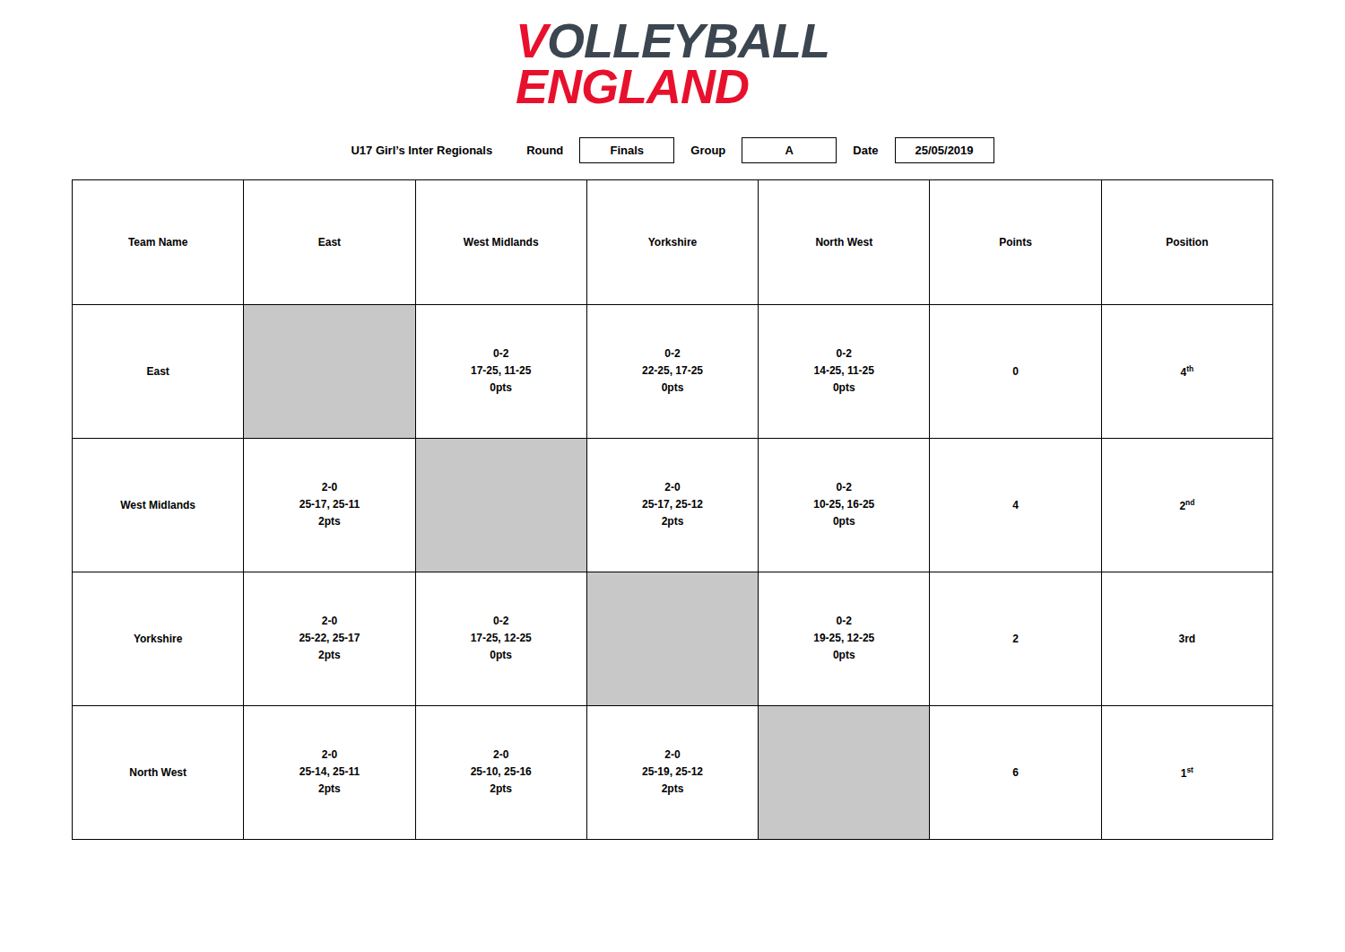VOLLEYBALL
ENGLAND
U17 Girl’s Inter Regionals Round Finals Group A Date 25/05/2019
| Team Name | East | West Midlands | Yorkshire | North West | Points | Position |
| --- | --- | --- | --- | --- | --- | --- |
| East | | 0-2 17-25, 11-25 0pts | 0-2 22-25, 17-25 0pts | 0-2 14-25, 11-25 0pts | 0 | 4 th |
| West Midlands | 2-0 25-17, 25-11 2pts | | 2-0 25-17, 25-12 2pts | 0-2 10-25, 16-25 0pts | 4 | 2 nd |
| Yorkshire | 2-0 25-22, 25-17 2pts | 0-2 17-25, 12-25 0pts | | 0-2 19-25, 12-25 0pts | 2 | 3rd |
| North West | 2-0 25-14, 25-11 2pts | 2-0 25-10, 25-16 2pts | 2-0 25-19, 25-12 2pts | | 6 | 1 st |